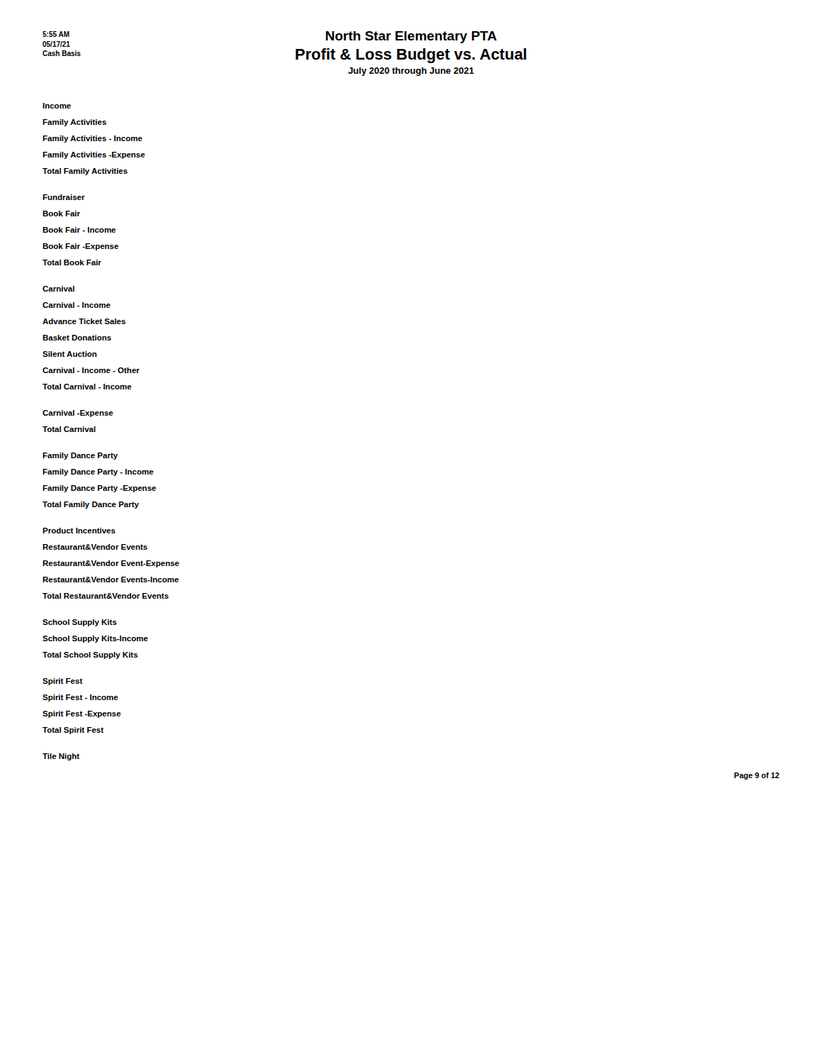5:55 AM
05/17/21
Cash Basis
North Star Elementary PTA
Profit & Loss Budget vs. Actual
July 2020 through June 2021
| Income |
| Family Activities |
| Family Activities - Income |
| Family Activities -Expense |
| Total Family Activities |
| Fundraiser |
| Book Fair |
| Book Fair - Income |
| Book Fair -Expense |
| Total Book Fair |
| Carnival |
| Carnival - Income |
| Advance Ticket Sales |
| Basket Donations |
| Silent Auction |
| Carnival - Income - Other |
| Total Carnival - Income |
| Carnival -Expense |
| Total Carnival |
| Family Dance Party |
| Family Dance Party - Income |
| Family Dance Party -Expense |
| Total Family Dance Party |
| Product Incentives |
| Restaurant&Vendor Events |
| Restaurant&Vendor Event-Expense |
| Restaurant&Vendor Events-Income |
| Total Restaurant&Vendor Events |
| School Supply Kits |
| School Supply Kits-Income |
| Total School Supply Kits |
| Spirit Fest |
| Spirit Fest - Income |
| Spirit Fest -Expense |
| Total Spirit Fest |
| Tile Night |
Page 9 of 12